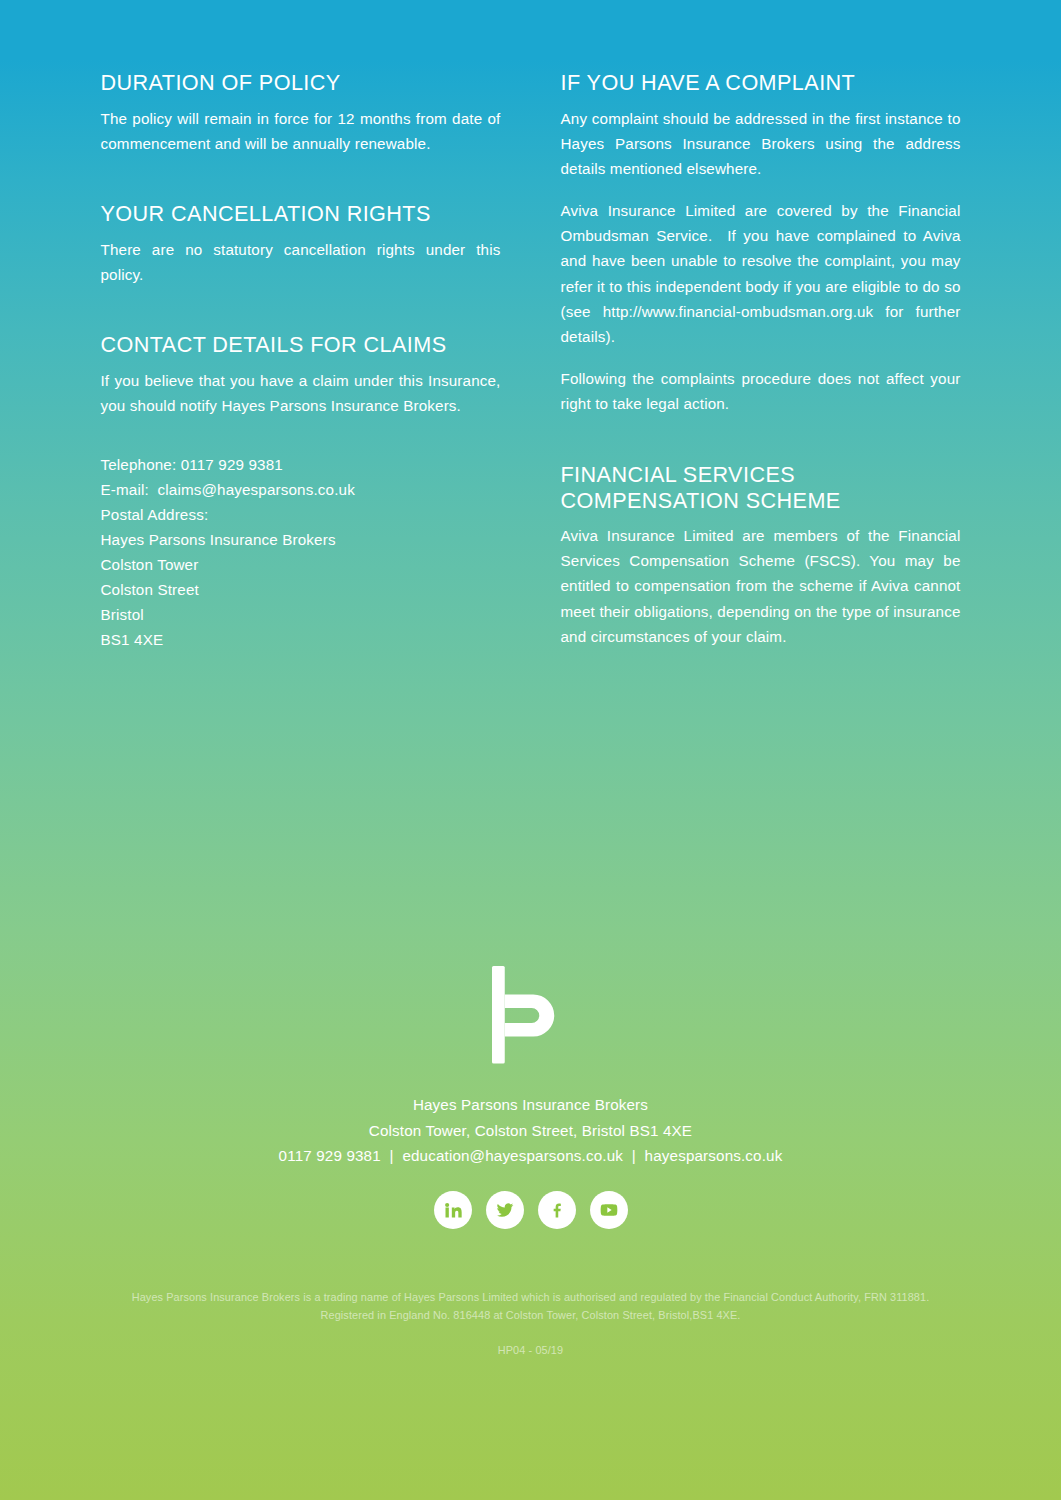DURATION OF POLICY
The policy will remain in force for 12 months from date of commencement and will be annually renewable.
YOUR CANCELLATION RIGHTS
There are no statutory cancellation rights under this policy.
CONTACT DETAILS FOR CLAIMS
If you believe that you have a claim under this Insurance, you should notify Hayes Parsons Insurance Brokers.
Telephone: 0117 929 9381
E-mail: claims@hayesparsons.co.uk
Postal Address:
Hayes Parsons Insurance Brokers
Colston Tower
Colston Street
Bristol
BS1 4XE
IF YOU HAVE A COMPLAINT
Any complaint should be addressed in the first instance to Hayes Parsons Insurance Brokers using the address details mentioned elsewhere.
Aviva Insurance Limited are covered by the Financial Ombudsman Service. If you have complained to Aviva and have been unable to resolve the complaint, you may refer it to this independent body if you are eligible to do so (see http://www.financial-ombudsman.org.uk for further details).
Following the complaints procedure does not affect your right to take legal action.
FINANCIAL SERVICES COMPENSATION SCHEME
Aviva Insurance Limited are members of the Financial Services Compensation Scheme (FSCS). You may be entitled to compensation from the scheme if Aviva cannot meet their obligations, depending on the type of insurance and circumstances of your claim.
Hayes Parsons Insurance Brokers
Colston Tower, Colston Street, Bristol BS1 4XE
0117 929 9381 | education@hayesparsons.co.uk | hayesparsons.co.uk
Hayes Parsons Insurance Brokers is a trading name of Hayes Parsons Limited which is authorised and regulated by the Financial Conduct Authority, FRN 311881.
Registered in England No. 816448 at Colston Tower, Colston Street, Bristol,BS1 4XE. HP04 - 05/19